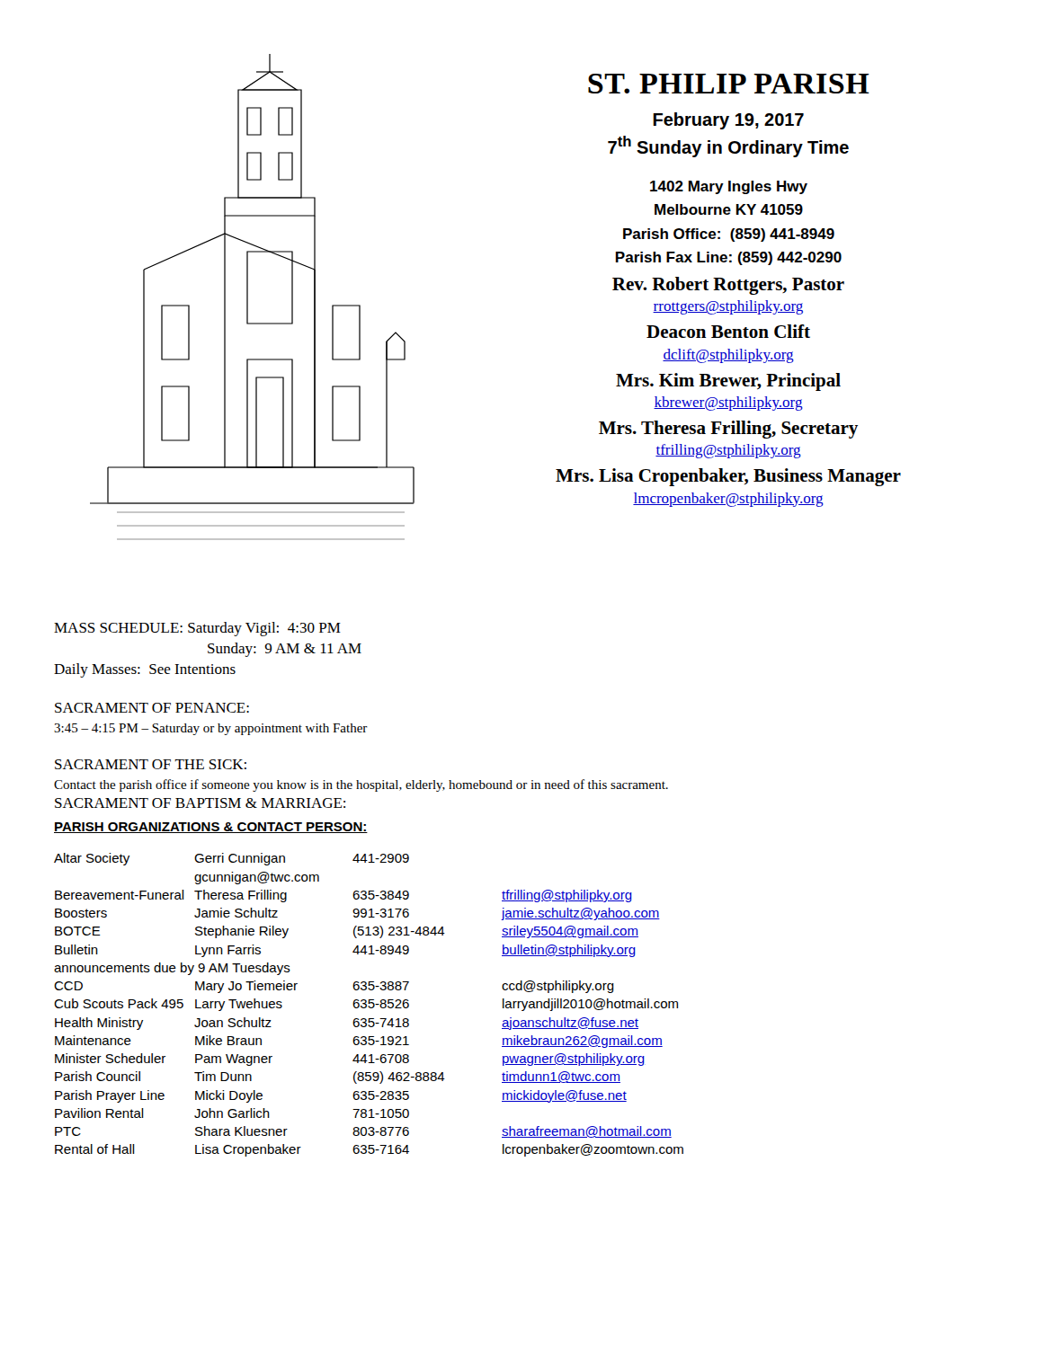ST. PHILIP PARISH
February 19, 2017
7th Sunday in Ordinary Time
1402 Mary Ingles Hwy
Melbourne KY 41059
Parish Office: (859) 441-8949
Parish Fax Line: (859) 442-0290
Rev. Robert Rottgers, Pastor
rrottgers@stphilipky.org
Deacon Benton Clift
dclift@stphilipky.org
Mrs. Kim Brewer, Principal
kbrewer@stphilipky.org
Mrs. Theresa Frilling, Secretary
tfrilling@stphilipky.org
Mrs. Lisa Cropenbaker, Business Manager
lmcropenbaker@stphilipky.org
MASS SCHEDULE: Saturday Vigil: 4:30 PM
Sunday: 9 AM & 11 AM
Daily Masses: See Intentions
SACRAMENT OF PENANCE:
3:45 – 4:15 PM – Saturday or by appointment with Father
SACRAMENT OF THE SICK:
Contact the parish office if someone you know is in the hospital, elderly, homebound or in need of this sacrament.
SACRAMENT OF BAPTISM & MARRIAGE:
PARISH ORGANIZATIONS & CONTACT PERSON:
| Altar Society | Gerri Cunnigan | 441-2909 | |
| | gcunnigan@twc.com | |
| Bereavement-Funeral | Theresa Frilling | 635-3849 | tfrilling@stphilipky.org |
| Boosters | Jamie Schultz | 991-3176 | jamie.schultz@yahoo.com |
| BOTCE | Stephanie Riley | (513) 231-4844 | sriley5504@gmail.com |
| Bulletin | Lynn Farris | 441-8949 | bulletin@stphilipky.org |
| announcements due by 9 AM Tuesdays |
| CCD | Mary Jo Tiemeier | 635-3887 | ccd@stphilipky.org |
| Cub Scouts Pack 495 | Larry Twehues | 635-8526 | larryandjill2010@hotmail.com |
| Health Ministry | Joan Schultz | 635-7418 | ajoanschultz@fuse.net |
| Maintenance | Mike Braun | 635-1921 | mikebraun262@gmail.com |
| Minister Scheduler | Pam Wagner | 441-6708 | pwagner@stphilipky.org |
| Parish Council | Tim Dunn | (859) 462-8884 | timdunn1@twc.com |
| Parish Prayer Line | Micki Doyle | 635-2835 | mickidoyle@fuse.net |
| Pavilion Rental | John Garlich | 781-1050 | |
| PTC | Shara Kluesner | 803-8776 | sharafreeman@hotmail.com |
| Rental of Hall | Lisa Cropenbaker | 635-7164 | lcropenbaker@zoomtown.com |